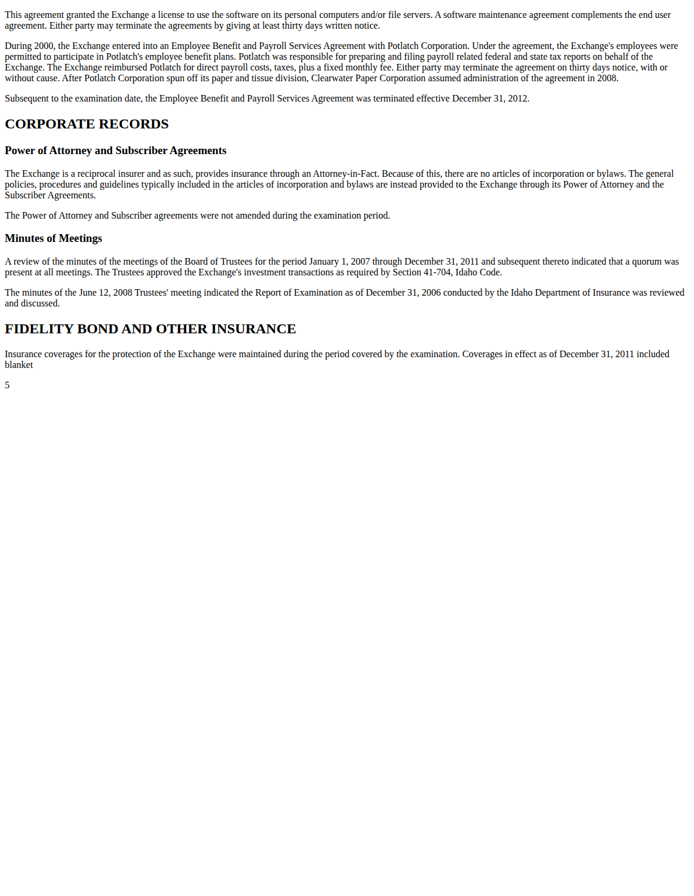This agreement granted the Exchange a license to use the software on its personal computers and/or file servers. A software maintenance agreement complements the end user agreement. Either party may terminate the agreements by giving at least thirty days written notice.
During 2000, the Exchange entered into an Employee Benefit and Payroll Services Agreement with Potlatch Corporation. Under the agreement, the Exchange's employees were permitted to participate in Potlatch's employee benefit plans. Potlatch was responsible for preparing and filing payroll related federal and state tax reports on behalf of the Exchange. The Exchange reimbursed Potlatch for direct payroll costs, taxes, plus a fixed monthly fee. Either party may terminate the agreement on thirty days notice, with or without cause. After Potlatch Corporation spun off its paper and tissue division, Clearwater Paper Corporation assumed administration of the agreement in 2008.
Subsequent to the examination date, the Employee Benefit and Payroll Services Agreement was terminated effective December 31, 2012.
CORPORATE RECORDS
Power of Attorney and Subscriber Agreements
The Exchange is a reciprocal insurer and as such, provides insurance through an Attorney-in-Fact. Because of this, there are no articles of incorporation or bylaws. The general policies, procedures and guidelines typically included in the articles of incorporation and bylaws are instead provided to the Exchange through its Power of Attorney and the Subscriber Agreements.
The Power of Attorney and Subscriber agreements were not amended during the examination period.
Minutes of Meetings
A review of the minutes of the meetings of the Board of Trustees for the period January 1, 2007 through December 31, 2011 and subsequent thereto indicated that a quorum was present at all meetings. The Trustees approved the Exchange's investment transactions as required by Section 41-704, Idaho Code.
The minutes of the June 12, 2008 Trustees' meeting indicated the Report of Examination as of December 31, 2006 conducted by the Idaho Department of Insurance was reviewed and discussed.
FIDELITY BOND AND OTHER INSURANCE
Insurance coverages for the protection of the Exchange were maintained during the period covered by the examination. Coverages in effect as of December 31, 2011 included blanket
5